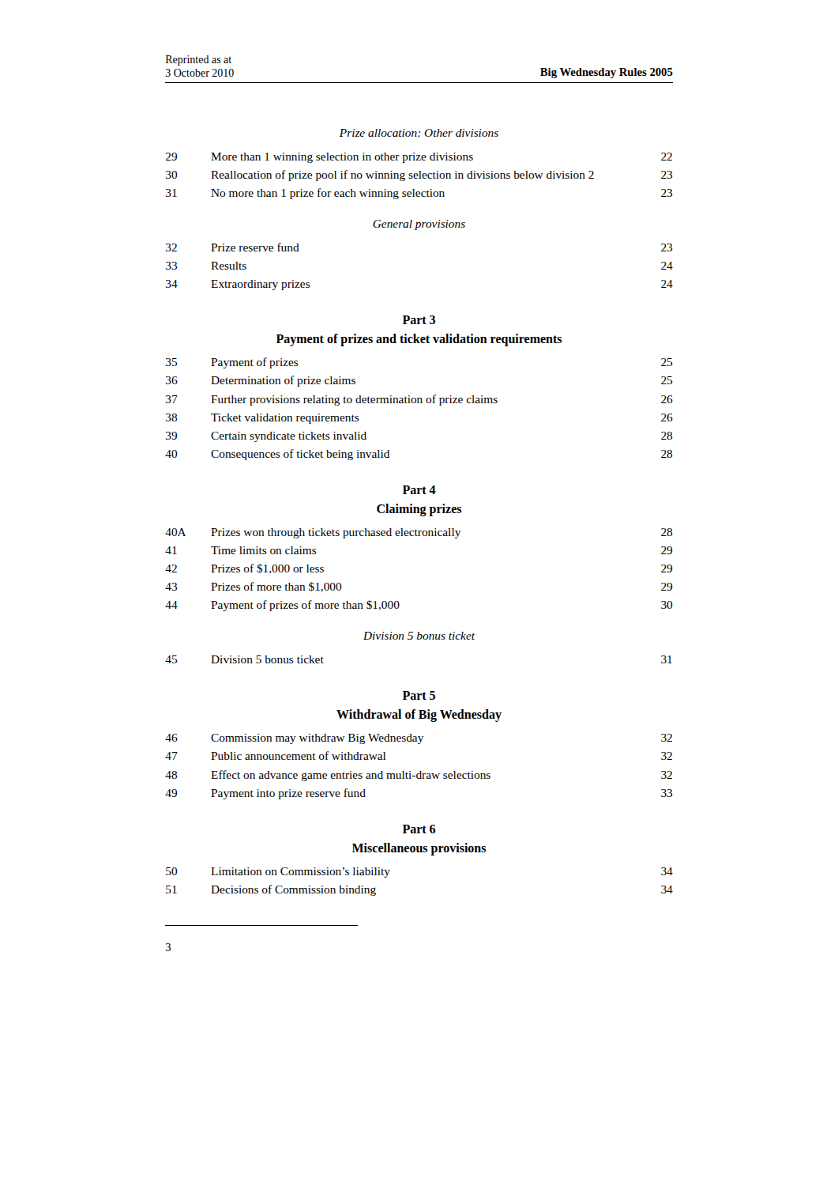Reprinted as at 3 October 2010
Big Wednesday Rules 2005
Prize allocation: Other divisions
| 29 | More than 1 winning selection in other prize divisions | 22 |
| 30 | Reallocation of prize pool if no winning selection in divisions below division 2 | 23 |
| 31 | No more than 1 prize for each winning selection | 23 |
General provisions
| 32 | Prize reserve fund | 23 |
| 33 | Results | 24 |
| 34 | Extraordinary prizes | 24 |
Part 3 Payment of prizes and ticket validation requirements
| 35 | Payment of prizes | 25 |
| 36 | Determination of prize claims | 25 |
| 37 | Further provisions relating to determination of prize claims | 26 |
| 38 | Ticket validation requirements | 26 |
| 39 | Certain syndicate tickets invalid | 28 |
| 40 | Consequences of ticket being invalid | 28 |
Part 4 Claiming prizes
| 40A | Prizes won through tickets purchased electronically | 28 |
| 41 | Time limits on claims | 29 |
| 42 | Prizes of $1,000 or less | 29 |
| 43 | Prizes of more than $1,000 | 29 |
| 44 | Payment of prizes of more than $1,000 | 30 |
Division 5 bonus ticket
| 45 | Division 5 bonus ticket | 31 |
Part 5 Withdrawal of Big Wednesday
| 46 | Commission may withdraw Big Wednesday | 32 |
| 47 | Public announcement of withdrawal | 32 |
| 48 | Effect on advance game entries and multi-draw selections | 32 |
| 49 | Payment into prize reserve fund | 33 |
Part 6 Miscellaneous provisions
| 50 | Limitation on Commission’s liability | 34 |
| 51 | Decisions of Commission binding | 34 |
3